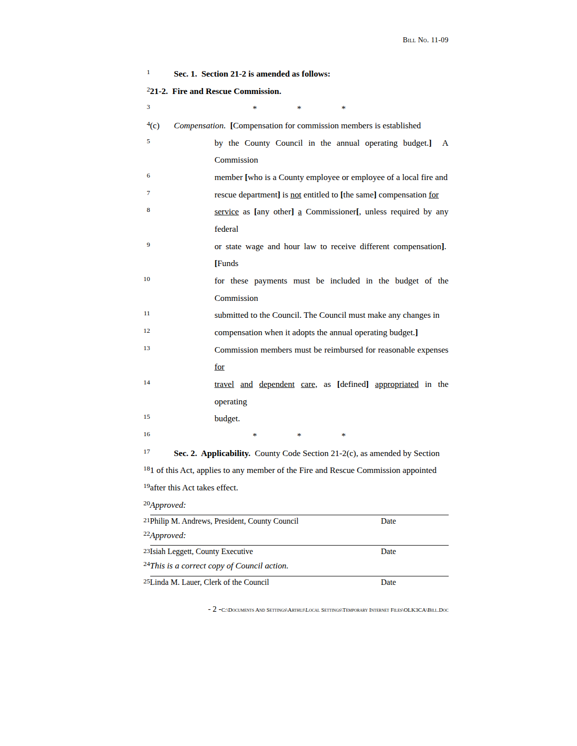Bill No. 11-09
| 1 | Sec. 1. Section 21-2 is amended as follows: |
| 2 | 21-2. Fire and Rescue Commission. |
| 3 | * * * |
| 4 | (c) Compensation. [ Compensation for commission members is established |
| 5 | by the County Council in the annual operating budget. ] A Commission |
| 6 | member [ who is a County employee or employee of a local fire and |
| 7 | rescue department ] is not entitled to [ the same ] compensation for |
| 8 | service as [ any other ] a Commissioner [ , unless required by any federal |
| 9 | or state wage and hour law to receive different compensation ] . [ Funds |
| 10 | for these payments must be included in the budget of the Commission |
| 11 | submitted to the Council. The Council must make any changes in |
| 12 | compensation when it adopts the annual operating budget. ] |
| 13 | Commission members must be reimbursed for reasonable expenses for |
| 14 | travel and dependent care, as [ defined ] appropriated in the operating |
| 15 | budget. |
| 16 | * * * |
| 17 | Sec. 2. Applicability. County Code Section 21-2(c), as amended by Section |
| 18 | 1 of this Act, applies to any member of the Fire and Rescue Commission appointed |
| 19 | after this Act takes effect. |
| 20 | Approved: |
| 21 | Philip M. Andrews, President, County Council Date |
| 22 | Approved: |
| 23 | Isiah Leggett, County Executive Date |
| 24 | This is a correct copy of Council action. |
| 25 | Linda M. Lauer, Clerk of the Council Date |
- 2 -C:\Documents And Settings\Arthuj\Local Settings\Temporary Internet Files\OLK3CA\Bill.Doc